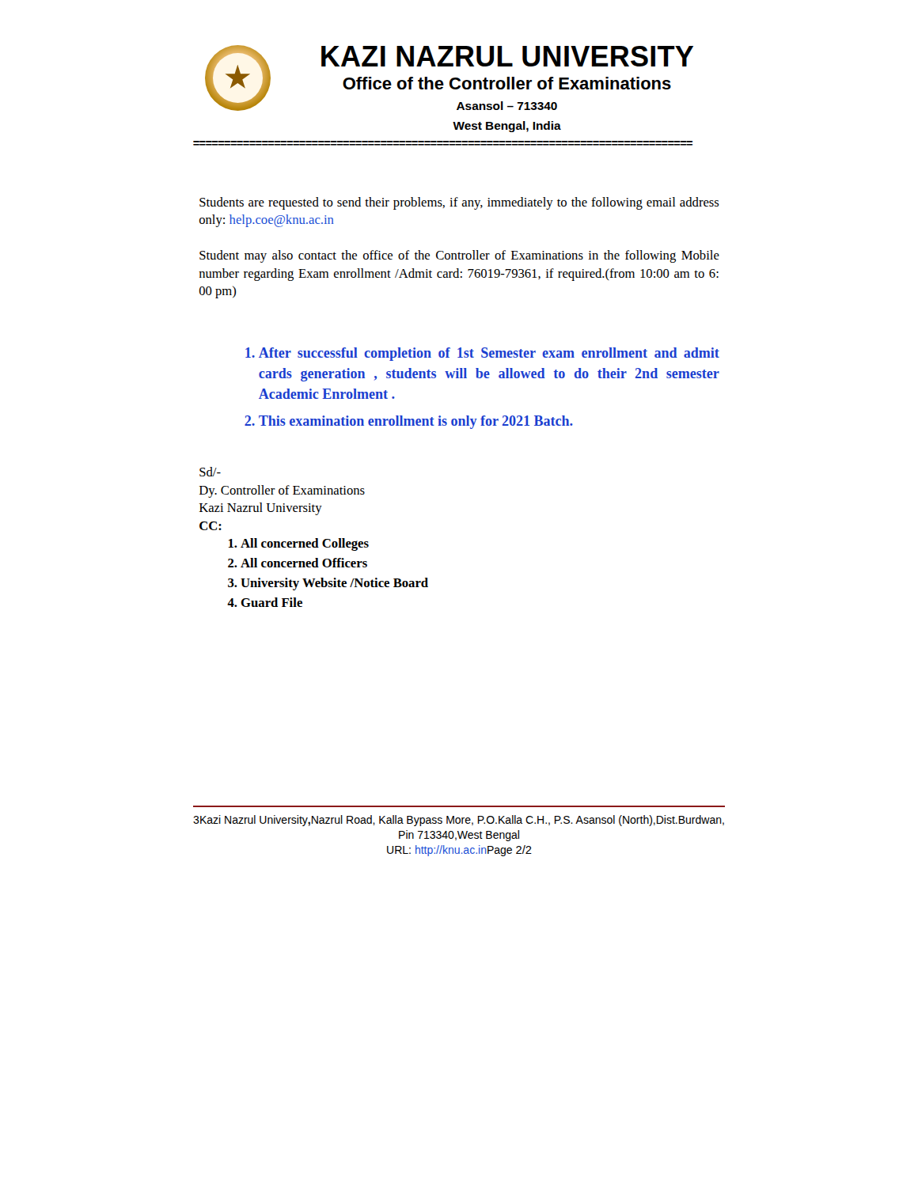KAZI NAZRUL UNIVERSITY
Office of the Controller of Examinations
Asansol – 713340
West Bengal, India
================================================================================
Students are requested to send their problems, if any, immediately to the following email address only: help.coe@knu.ac.in
Student may also contact the office of the Controller of Examinations in the following Mobile number regarding Exam enrollment /Admit card: 76019-79361, if required.(from 10:00 am to 6: 00 pm)
After successful completion of 1st Semester exam enrollment and admit cards generation , students will be allowed to do their 2nd semester Academic Enrolment .
This examination enrollment is only for 2021 Batch.
Sd/-
Dy. Controller of Examinations
Kazi Nazrul University
CC:
All concerned Colleges
All concerned Officers
University Website /Notice Board
Guard File
3Kazi Nazrul University, Nazrul Road, Kalla Bypass More, P.O.Kalla C.H., P.S. Asansol (North),Dist.Burdwan, Pin 713340,West Bengal
URL: http://knu.ac.in Page 2/2